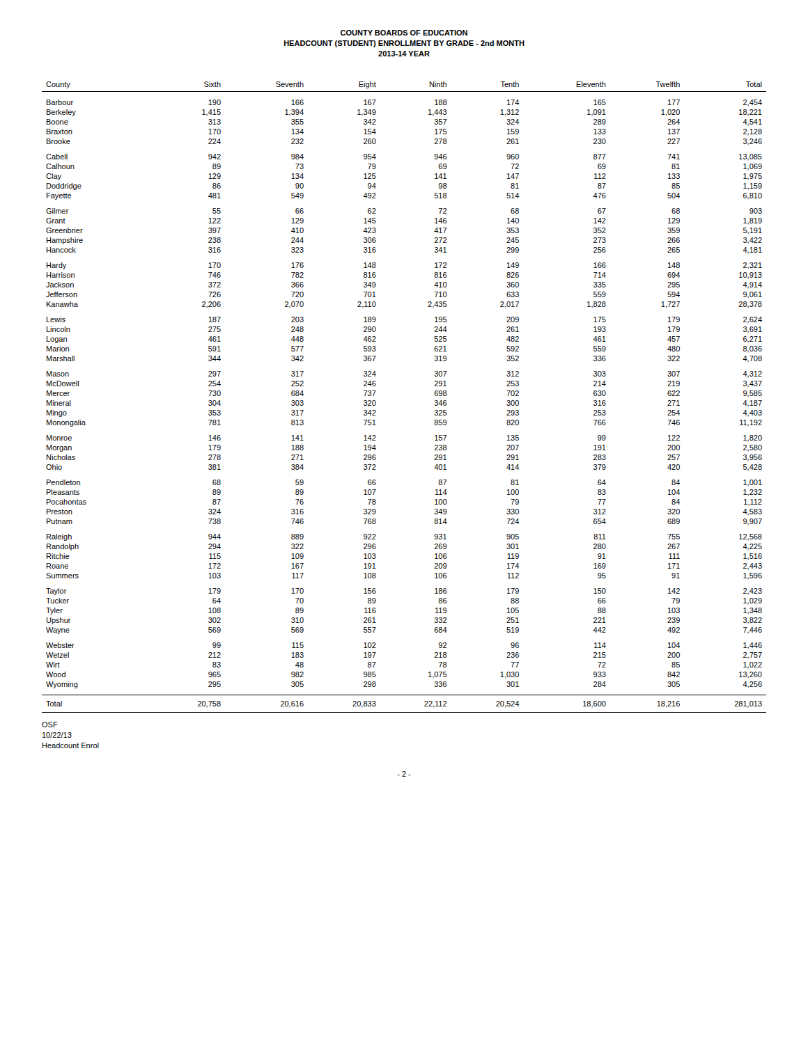COUNTY BOARDS OF EDUCATION
HEADCOUNT (STUDENT) ENROLLMENT BY GRADE - 2nd MONTH
2013-14 YEAR
| County | Sixth | Seventh | Eight | Ninth | Tenth | Eleventh | Twelfth | Total |
| --- | --- | --- | --- | --- | --- | --- | --- | --- |
| Barbour | 190 | 166 | 167 | 188 | 174 | 165 | 177 | 2,454 |
| Berkeley | 1,415 | 1,394 | 1,349 | 1,443 | 1,312 | 1,091 | 1,020 | 18,221 |
| Boone | 313 | 355 | 342 | 357 | 324 | 289 | 264 | 4,541 |
| Braxton | 170 | 134 | 154 | 175 | 159 | 133 | 137 | 2,128 |
| Brooke | 224 | 232 | 260 | 278 | 261 | 230 | 227 | 3,246 |
| Cabell | 942 | 984 | 954 | 946 | 960 | 877 | 741 | 13,085 |
| Calhoun | 89 | 73 | 79 | 69 | 72 | 69 | 81 | 1,069 |
| Clay | 129 | 134 | 125 | 141 | 147 | 112 | 133 | 1,975 |
| Doddridge | 86 | 90 | 94 | 98 | 81 | 87 | 85 | 1,159 |
| Fayette | 481 | 549 | 492 | 518 | 514 | 476 | 504 | 6,810 |
| Gilmer | 55 | 66 | 62 | 72 | 68 | 67 | 68 | 903 |
| Grant | 122 | 129 | 145 | 146 | 140 | 142 | 129 | 1,819 |
| Greenbrier | 397 | 410 | 423 | 417 | 353 | 352 | 359 | 5,191 |
| Hampshire | 238 | 244 | 306 | 272 | 245 | 273 | 266 | 3,422 |
| Hancock | 316 | 323 | 316 | 341 | 299 | 256 | 265 | 4,181 |
| Hardy | 170 | 176 | 148 | 172 | 149 | 166 | 148 | 2,321 |
| Harrison | 746 | 782 | 816 | 816 | 826 | 714 | 694 | 10,913 |
| Jackson | 372 | 366 | 349 | 410 | 360 | 335 | 295 | 4,914 |
| Jefferson | 726 | 720 | 701 | 710 | 633 | 559 | 594 | 9,061 |
| Kanawha | 2,206 | 2,070 | 2,110 | 2,435 | 2,017 | 1,828 | 1,727 | 28,378 |
| Lewis | 187 | 203 | 189 | 195 | 209 | 175 | 179 | 2,624 |
| Lincoln | 275 | 248 | 290 | 244 | 261 | 193 | 179 | 3,691 |
| Logan | 461 | 448 | 462 | 525 | 482 | 461 | 457 | 6,271 |
| Marion | 591 | 577 | 593 | 621 | 592 | 559 | 480 | 8,036 |
| Marshall | 344 | 342 | 367 | 319 | 352 | 336 | 322 | 4,708 |
| Mason | 297 | 317 | 324 | 307 | 312 | 303 | 307 | 4,312 |
| McDowell | 254 | 252 | 246 | 291 | 253 | 214 | 219 | 3,437 |
| Mercer | 730 | 684 | 737 | 698 | 702 | 630 | 622 | 9,585 |
| Mineral | 304 | 303 | 320 | 346 | 300 | 316 | 271 | 4,187 |
| Mingo | 353 | 317 | 342 | 325 | 293 | 253 | 254 | 4,403 |
| Monongalia | 781 | 813 | 751 | 859 | 820 | 766 | 746 | 11,192 |
| Monroe | 146 | 141 | 142 | 157 | 135 | 99 | 122 | 1,820 |
| Morgan | 179 | 188 | 194 | 238 | 207 | 191 | 200 | 2,580 |
| Nicholas | 278 | 271 | 296 | 291 | 291 | 283 | 257 | 3,956 |
| Ohio | 381 | 384 | 372 | 401 | 414 | 379 | 420 | 5,428 |
| Pendleton | 68 | 59 | 66 | 87 | 81 | 64 | 84 | 1,001 |
| Pleasants | 89 | 89 | 107 | 114 | 100 | 83 | 104 | 1,232 |
| Pocahontas | 87 | 76 | 78 | 100 | 79 | 77 | 84 | 1,112 |
| Preston | 324 | 316 | 329 | 349 | 330 | 312 | 320 | 4,583 |
| Putnam | 738 | 746 | 768 | 814 | 724 | 654 | 689 | 9,907 |
| Raleigh | 944 | 889 | 922 | 931 | 905 | 811 | 755 | 12,568 |
| Randolph | 294 | 322 | 296 | 269 | 301 | 280 | 267 | 4,225 |
| Ritchie | 115 | 109 | 103 | 106 | 119 | 91 | 111 | 1,516 |
| Roane | 172 | 167 | 191 | 209 | 174 | 169 | 171 | 2,443 |
| Summers | 103 | 117 | 108 | 106 | 112 | 95 | 91 | 1,596 |
| Taylor | 179 | 170 | 156 | 186 | 179 | 150 | 142 | 2,423 |
| Tucker | 64 | 70 | 89 | 86 | 88 | 66 | 79 | 1,029 |
| Tyler | 108 | 89 | 116 | 119 | 105 | 88 | 103 | 1,348 |
| Upshur | 302 | 310 | 261 | 332 | 251 | 221 | 239 | 3,822 |
| Wayne | 569 | 569 | 557 | 684 | 519 | 442 | 492 | 7,446 |
| Webster | 99 | 115 | 102 | 92 | 96 | 114 | 104 | 1,446 |
| Wetzel | 212 | 183 | 197 | 218 | 236 | 215 | 200 | 2,757 |
| Wirt | 83 | 48 | 87 | 78 | 77 | 72 | 85 | 1,022 |
| Wood | 965 | 982 | 985 | 1,075 | 1,030 | 933 | 842 | 13,260 |
| Wyoming | 295 | 305 | 298 | 336 | 301 | 284 | 305 | 4,256 |
| Total | 20,758 | 20,616 | 20,833 | 22,112 | 20,524 | 18,600 | 18,216 | 281,013 |
OSF
10/22/13
Headcount Enrol
- 2 -